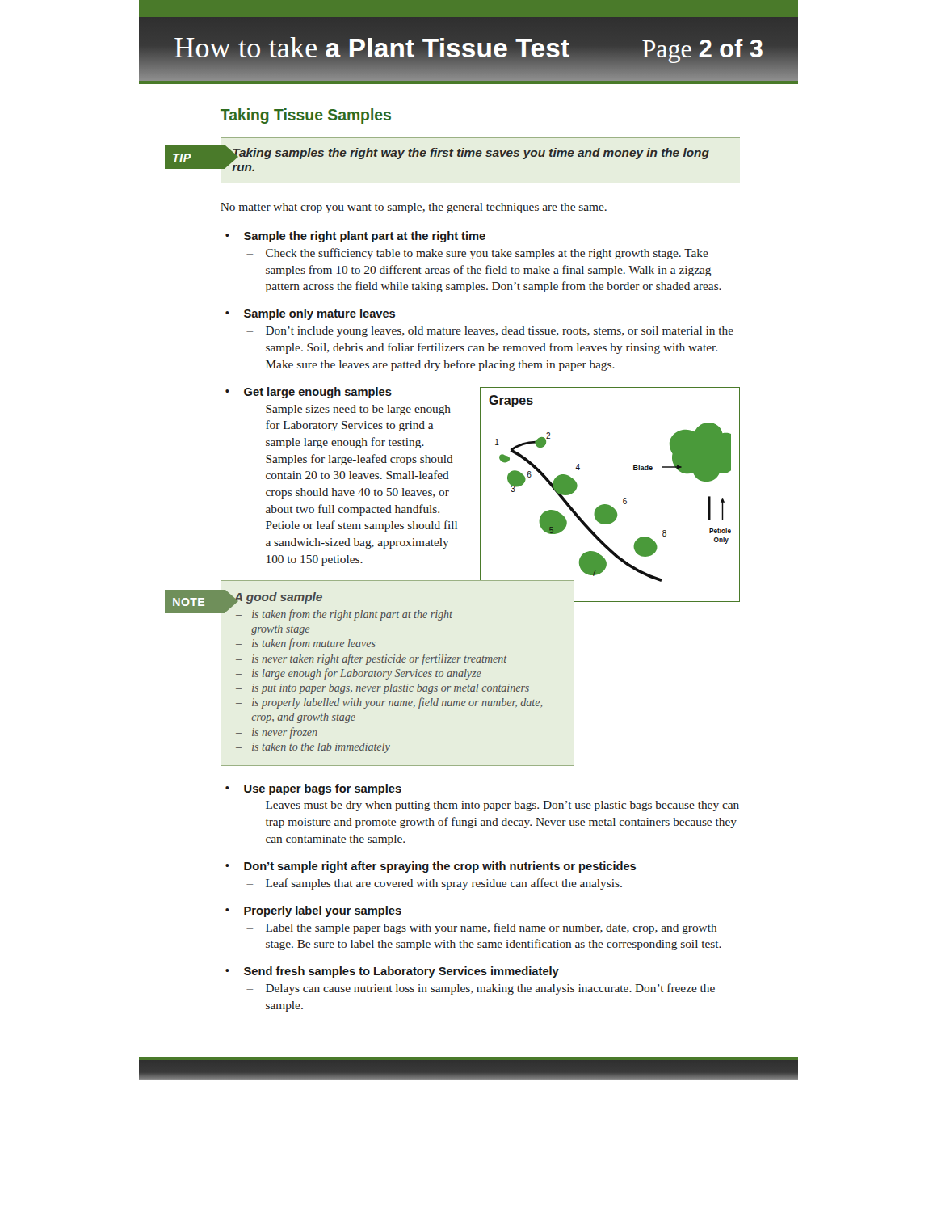How to take a Plant Tissue Test
Page 2 of 3
Taking Tissue Samples
TIP Taking samples the right way the first time saves you time and money in the long run.
No matter what crop you want to sample, the general techniques are the same.
Sample the right plant part at the right time
Check the sufficiency table to make sure you take samples at the right growth stage. Take samples from 10 to 20 different areas of the field to make a final sample. Walk in a zigzag pattern across the field while taking samples. Don’t sample from the border or shaded areas.
Sample only mature leaves
Don’t include young leaves, old mature leaves, dead tissue, roots, stems, or soil material in the sample. Soil, debris and foliar fertilizers can be removed from leaves by rinsing with water. Make sure the leaves are patted dry before placing them in paper bags.
Grapes
1 2 3 4 5 6 7 8 6 Blade Petiole Only
Get large enough samples
Sample sizes need to be large enough for Laboratory Services to grind a sample large enough for testing. Samples for large-leafed crops should contain 20 to 30 leaves. Small-leafed crops should have 40 to 50 leaves, or about two full compacted handfuls. Petiole or leaf stem samples should fill a sandwich-sized bag, approximately 100 to 150 petioles.
NOTE
A good sample
is taken from the right plant part at the right growth stage
is taken from mature leaves
is never taken right after pesticide or fertilizer treatment
is large enough for Laboratory Services to analyze
is put into paper bags, never plastic bags or metal containers
is properly labelled with your name, field name or number, date, crop, and growth stage
is never frozen
is taken to the lab immediately
Use paper bags for samples
Leaves must be dry when putting them into paper bags. Don’t use plastic bags because they can trap moisture and promote growth of fungi and decay. Never use metal containers because they can contaminate the sample.
Don’t sample right after spraying the crop with nutrients or pesticides
Leaf samples that are covered with spray residue can affect the analysis.
Properly label your samples
Label the sample paper bags with your name, field name or number, date, crop, and growth stage. Be sure to label the sample with the same identification as the corresponding soil test.
Send fresh samples to Laboratory Services immediately
Delays can cause nutrient loss in samples, making the analysis inaccurate. Don’t freeze the sample.